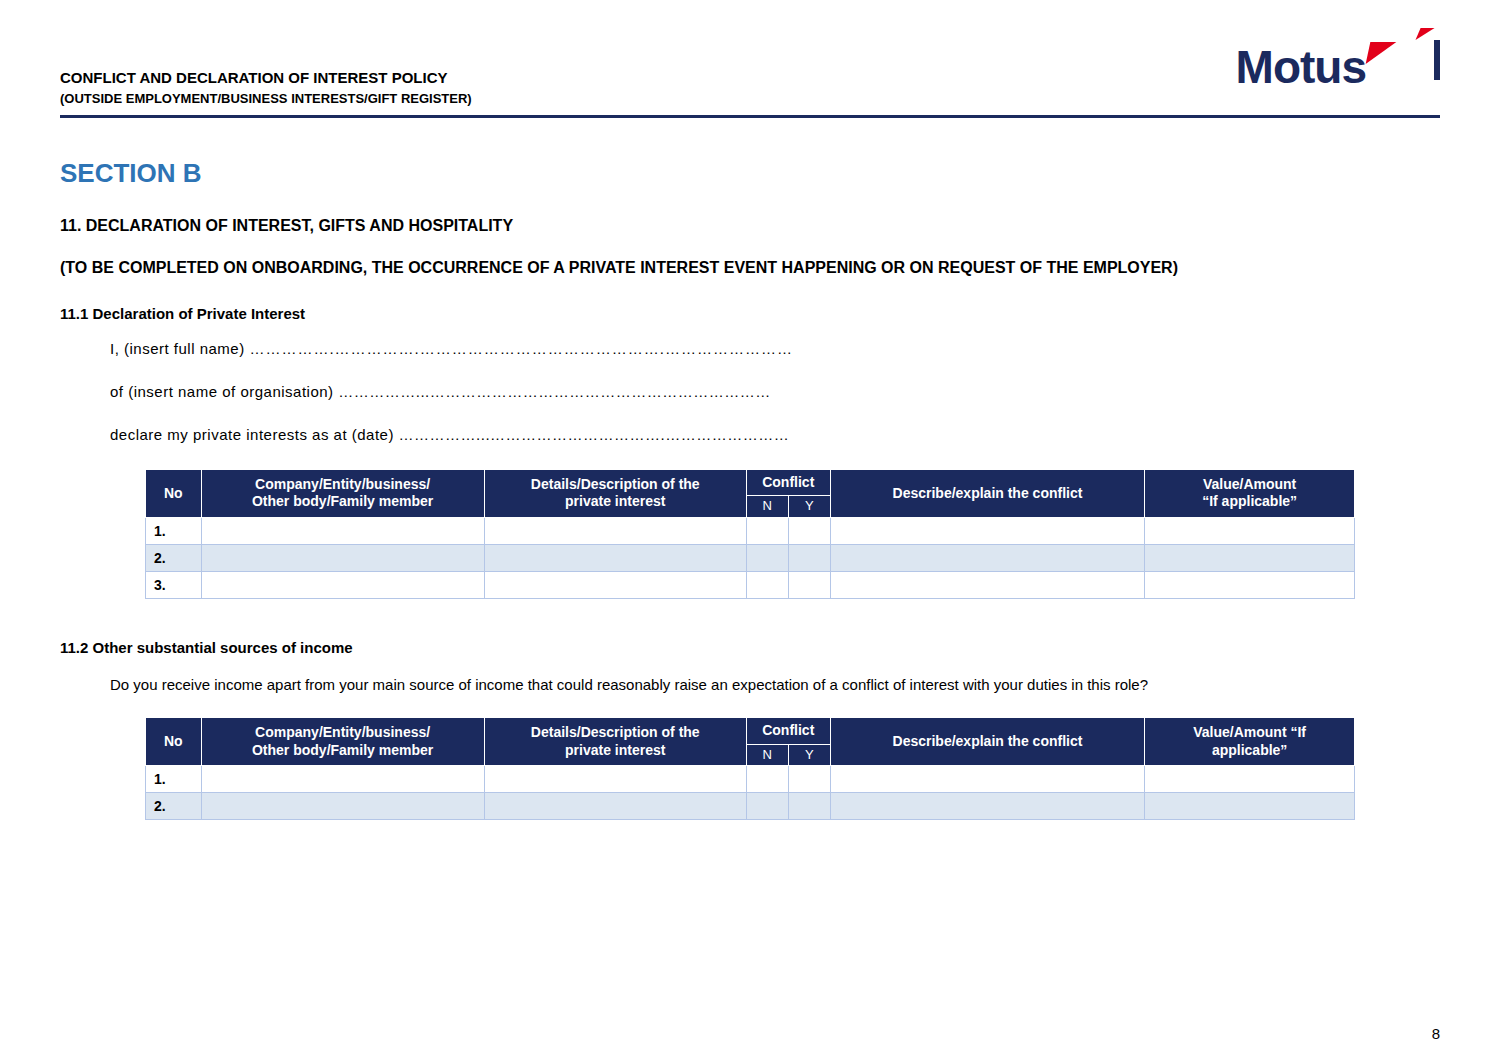CONFLICT AND DECLARATION OF INTEREST POLICY
(OUTSIDE EMPLOYMENT/BUSINESS INTERESTS/GIFT REGISTER)
Motus
SECTION B
11. DECLARATION OF INTEREST, GIFTS AND HOSPITALITY
(TO BE COMPLETED ON ONBOARDING, THE OCCURRENCE OF A PRIVATE INTEREST EVENT HAPPENING OR ON REQUEST OF THE EMPLOYER)
11.1 Declaration of Private Interest
I, (insert full name) …………….…………….……………………………………….……………………
of (insert name of organisation) ……………...…………………………………………………………
declare my private interests as at (date) ……………...…………………………….……………………
| No | Company/Entity/business/ Other body/Family member | Details/Description of the private interest | Conflict | Describe/explain the conflict | Value/Amount “If applicable” |
| --- | --- | --- | --- | --- | --- |
| N | Y |
| 1. | | | | | | |
| 2. | | | | | | |
| 3. | | | | | | |
11.2 Other substantial sources of income
Do you receive income apart from your main source of income that could reasonably raise an expectation of a conflict of interest with your duties in this role?
| No | Company/Entity/business/ Other body/Family member | Details/Description of the private interest | Conflict | Describe/explain the conflict | Value/Amount “If applicable” |
| --- | --- | --- | --- | --- | --- |
| N | Y |
| 1. | | | | | | |
| 2. | | | | | | |
8